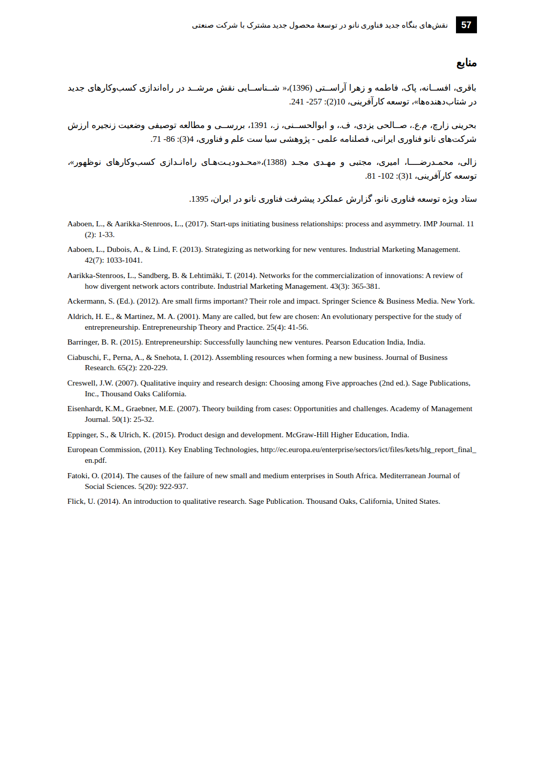57 نقش‌های بنگاه جدید فناوری نانو در توسعۀ محصول جدید مشترک با شرکت صنعتی
منابع
باقری، افســانه، پاک، فاطمه و زهرا آراســتی (1396)،« شــناســایی نقش مرشــد در راه‌اندازی کسب‌وکارهای جدید در شتاب‌دهنده‌ها»، توسعه کارآفرینی، 10(2): 257- 241.
بحرینی زارچ، م.ع.، صــالحی یزدی، ف.، و ابوالحســنی، ز.، 1391، بررســی و مطالعه توصیفی وضعیت زنجیره ارزش شرکت‌های نانو فناوری ایرانی، فصلنامه علمی - پژوهشی سیا ست علم و فناوری، 4(3): 86- 71.
زالی، محمـدرضــــا، امیری، مجتبی و مهـدی مجـد (1388)،«محـدودیـت‌هـای راه‌انـدازی کسب‌وکارهای نوظهور»، توسعه کارآفرینی، 1(3): 102- 81.
ستاد ویژه توسعه فناوری نانو، گزارش عملکرد پیشرفت فناوری نانو در ایران، 1395.
Aaboen, L., & Aarikka-Stenroos, L., (2017). Start-ups initiating business relationships: process and asymmetry. IMP Journal. 11 (2): 1-33.
Aaboen, L., Dubois, A., & Lind, F. (2013). Strategizing as networking for new ventures. Industrial Marketing Management. 42(7): 1033-1041.
Aarikka-Stenroos, L., Sandberg, B. & Lehtimäki, T. (2014). Networks for the commercialization of innovations: A review of how divergent network actors contribute. Industrial Marketing Management. 43(3): 365-381.
Ackermann, S. (Ed.). (2012). Are small firms important? Their role and impact. Springer Science & Business Media. New York.
Aldrich, H. E., & Martinez, M. A. (2001). Many are called, but few are chosen: An evolutionary perspective for the study of entrepreneurship. Entrepreneurship Theory and Practice. 25(4): 41-56.
Barringer, B. R. (2015). Entrepreneurship: Successfully launching new ventures. Pearson Education India, India.
Ciabuschi, F., Perna, A., & Snehota, I. (2012). Assembling resources when forming a new business. Journal of Business Research. 65(2): 220-229.
Creswell, J.W. (2007). Qualitative inquiry and research design: Choosing among Five approaches (2nd ed.). Sage Publications, Inc., Thousand Oaks California.
Eisenhardt, K.M., Graebner, M.E. (2007). Theory building from cases: Opportunities and challenges. Academy of Management Journal. 50(1): 25-32.
Eppinger, S., & Ulrich, K. (2015). Product design and development. McGraw-Hill Higher Education, India.
European Commission, (2011). Key Enabling Technologies, http://ec.europa.eu/enterprise/sectors/ict/files/kets/hlg_report_final_en.pdf.
Fatoki, O. (2014). The causes of the failure of new small and medium enterprises in South Africa. Mediterranean Journal of Social Sciences. 5(20): 922-937.
Flick, U. (2014). An introduction to qualitative research. Sage Publication. Thousand Oaks, California, United States.